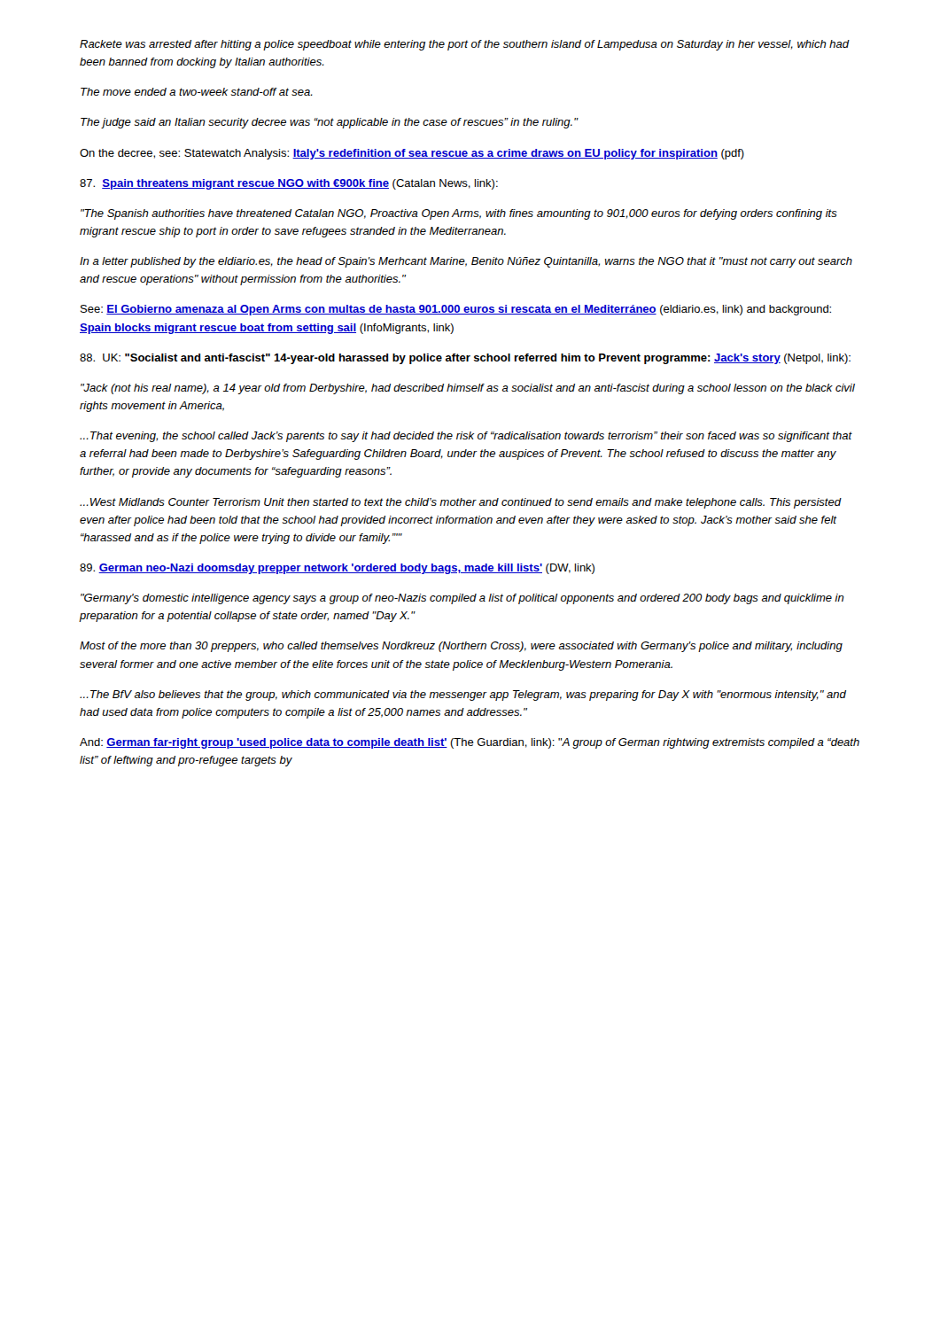Rackete was arrested after hitting a police speedboat while entering the port of the southern island of Lampedusa on Saturday in her vessel, which had been banned from docking by Italian authorities.
The move ended a two-week stand-off at sea.
The judge said an Italian security decree was “not applicable in the case of rescues” in the ruling."
On the decree, see: Statewatch Analysis: Italy's redefinition of sea rescue as a crime draws on EU policy for inspiration (pdf)
87. Spain threatens migrant rescue NGO with €900k fine (Catalan News, link):
"The Spanish authorities have threatened Catalan NGO, Proactiva Open Arms, with fines amounting to 901,000 euros for defying orders confining its migrant rescue ship to port in order to save refugees stranded in the Mediterranean.
In a letter published by the eldiario.es, the head of Spain's Merhcant Marine, Benito Núñez Quintanilla, warns the NGO that it "must not carry out search and rescue operations" without permission from the authorities."
See: El Gobierno amenaza al Open Arms con multas de hasta 901.000 euros si rescata en el Mediterráneo (eldiario.es, link) and background: Spain blocks migrant rescue boat from setting sail (InfoMigrants, link)
88. UK: "Socialist and anti-fascist" 14-year-old harassed by police after school referred him to Prevent programme: Jack's story (Netpol, link):
"Jack (not his real name), a 14 year old from Derbyshire, had described himself as a socialist and an anti-fascist during a school lesson on the black civil rights movement in America,
...That evening, the school called Jack’s parents to say it had decided the risk of “radicalisation towards terrorism” their son faced was so significant that a referral had been made to Derbyshire’s Safeguarding Children Board, under the auspices of Prevent. The school refused to discuss the matter any further, or provide any documents for “safeguarding reasons”.
...West Midlands Counter Terrorism Unit then started to text the child’s mother and continued to send emails and make telephone calls. This persisted even after police had been told that the school had provided incorrect information and even after they were asked to stop. Jack’s mother said she felt “harassed and as if the police were trying to divide our family.”'"
89. German neo-Nazi doomsday prepper network 'ordered body bags, made kill lists' (DW, link)
"Germany's domestic intelligence agency says a group of neo-Nazis compiled a list of political opponents and ordered 200 body bags and quicklime in preparation for a potential collapse of state order, named "Day X."
Most of the more than 30 preppers, who called themselves Nordkreuz (Northern Cross), were associated with Germany's police and military, including several former and one active member of the elite forces unit of the state police of Mecklenburg-Western Pomerania.
...The BfV also believes that the group, which communicated via the messenger app Telegram, was preparing for Day X with "enormous intensity," and had used data from police computers to compile a list of 25,000 names and addresses."
And: German far-right group 'used police data to compile death list' (The Guardian, link): "A group of German rightwing extremists compiled a “death list” of leftwing and pro-refugee targets by